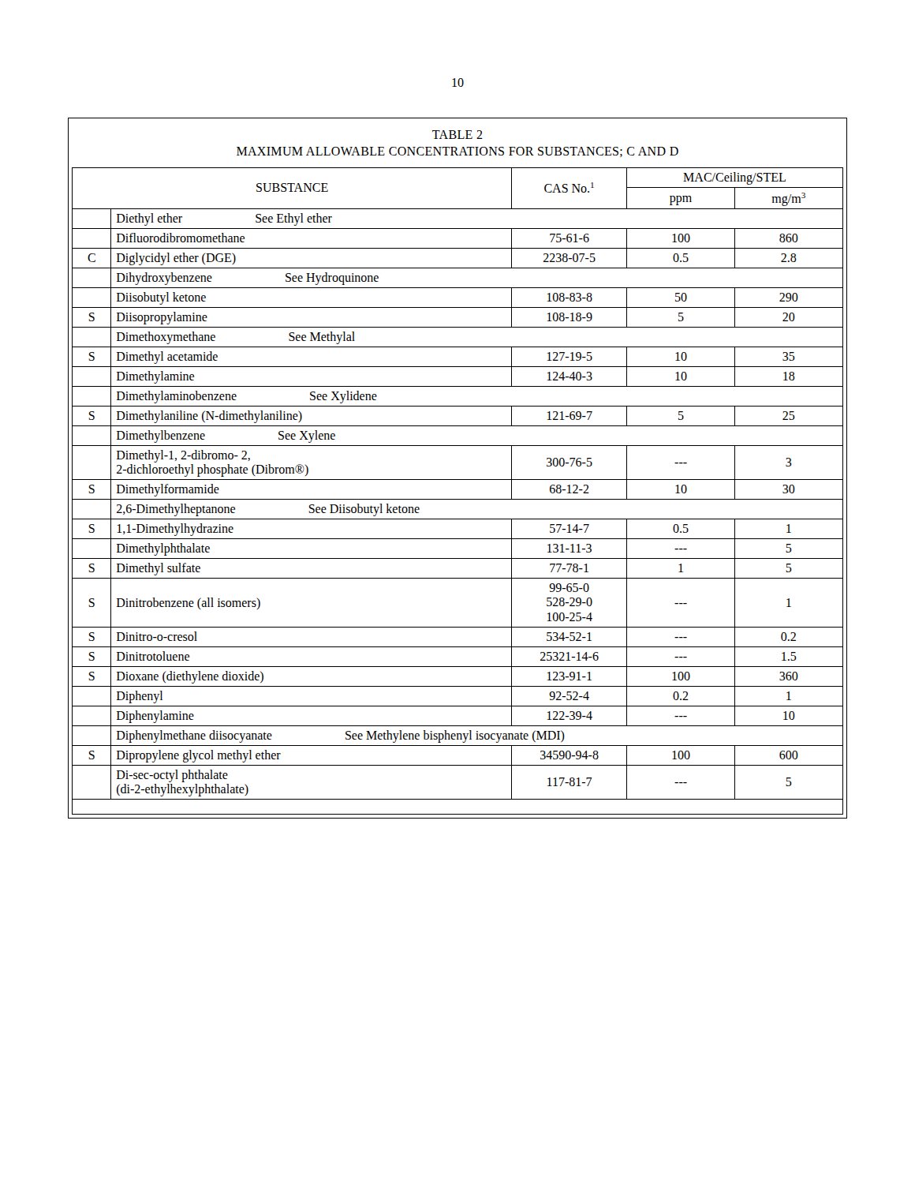10
TABLE 2 MAXIMUM ALLOWABLE CONCENTRATIONS FOR SUBSTANCES; C AND D
| SUBSTANCE | CAS No. 1 | MAC/Ceiling/STEL |
| --- | --- | --- |
| ppm | mg/m 3 |
| | Diethyl ether See Ethyl ether |
| | Difluorodibromomethane | 75-61-6 | 100 | 860 |
| C | Diglycidyl ether (DGE) | 2238-07-5 | 0.5 | 2.8 |
| | Dihydroxybenzene See Hydroquinone |
| | Diisobutyl ketone | 108-83-8 | 50 | 290 |
| S | Diisopropylamine | 108-18-9 | 5 | 20 |
| | Dimethoxymethane See Methylal |
| S | Dimethyl acetamide | 127-19-5 | 10 | 35 |
| | Dimethylamine | 124-40-3 | 10 | 18 |
| | Dimethylaminobenzene See Xylidene |
| S | Dimethylaniline (N-dimethylaniline) | 121-69-7 | 5 | 25 |
| | Dimethylbenzene See Xylene |
| | Dimethyl-1, 2-dibromo- 2, 2-dichloroethyl phosphate (Dibrom®) | 300-76-5 | --- | 3 |
| S | Dimethylformamide | 68-12-2 | 10 | 30 |
| | 2,6-Dimethylheptanone See Diisobutyl ketone |
| S | 1,1-Dimethylhydrazine | 57-14-7 | 0.5 | 1 |
| | Dimethylphthalate | 131-11-3 | --- | 5 |
| S | Dimethyl sulfate | 77-78-1 | 1 | 5 |
| S | Dinitrobenzene (all isomers) | 99-65-0 528-29-0 100-25-4 | --- | 1 |
| S | Dinitro-o-cresol | 534-52-1 | --- | 0.2 |
| S | Dinitrotoluene | 25321-14-6 | --- | 1.5 |
| S | Dioxane (diethylene dioxide) | 123-91-1 | 100 | 360 |
| | Diphenyl | 92-52-4 | 0.2 | 1 |
| | Diphenylamine | 122-39-4 | --- | 10 |
| | Diphenylmethane diisocyanate See Methylene bisphenyl isocyanate (MDI) |
| S | Dipropylene glycol methyl ether | 34590-94-8 | 100 | 600 |
| | Di-sec-octyl phthalate (di-2-ethylhexylphthalate) | 117-81-7 | --- | 5 |